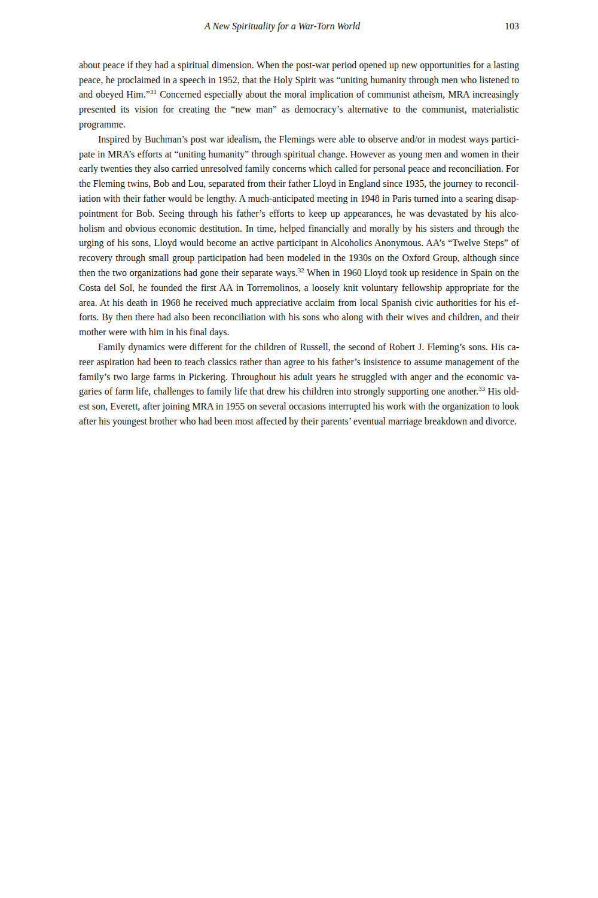A New Spirituality for a War-Torn World 103
about peace if they had a spiritual dimension. When the post-war period opened up new opportunities for a lasting peace, he proclaimed in a speech in 1952, that the Holy Spirit was “uniting humanity through men who listened to and obeyed Him.”31 Concerned especially about the moral implication of communist atheism, MRA increasingly presented its vision for creating the “new man” as democracy’s alternative to the communist, materialistic programme.
Inspired by Buchman’s post war idealism, the Flemings were able to observe and/or in modest ways participate in MRA’s efforts at “uniting humanity” through spiritual change. However as young men and women in their early twenties they also carried unresolved family concerns which called for personal peace and reconciliation. For the Fleming twins, Bob and Lou, separated from their father Lloyd in England since 1935, the journey to reconciliation with their father would be lengthy. A much-anticipated meeting in 1948 in Paris turned into a searing disappointment for Bob. Seeing through his father’s efforts to keep up appearances, he was devastated by his alcoholism and obvious economic destitution. In time, helped financially and morally by his sisters and through the urging of his sons, Lloyd would become an active participant in Alcoholics Anonymous. AA’s “Twelve Steps” of recovery through small group participation had been modeled in the 1930s on the Oxford Group, although since then the two organizations had gone their separate ways.32 When in 1960 Lloyd took up residence in Spain on the Costa del Sol, he founded the first AA in Torremolinos, a loosely knit voluntary fellowship appropriate for the area. At his death in 1968 he received much appreciative acclaim from local Spanish civic authorities for his efforts. By then there had also been reconciliation with his sons who along with their wives and children, and their mother were with him in his final days.
Family dynamics were different for the children of Russell, the second of Robert J. Fleming’s sons. His career aspiration had been to teach classics rather than agree to his father’s insistence to assume management of the family’s two large farms in Pickering. Throughout his adult years he struggled with anger and the economic vagaries of farm life, challenges to family life that drew his children into strongly supporting one another.33 His oldest son, Everett, after joining MRA in 1955 on several occasions interrupted his work with the organization to look after his youngest brother who had been most affected by their parents’ eventual marriage breakdown and divorce.